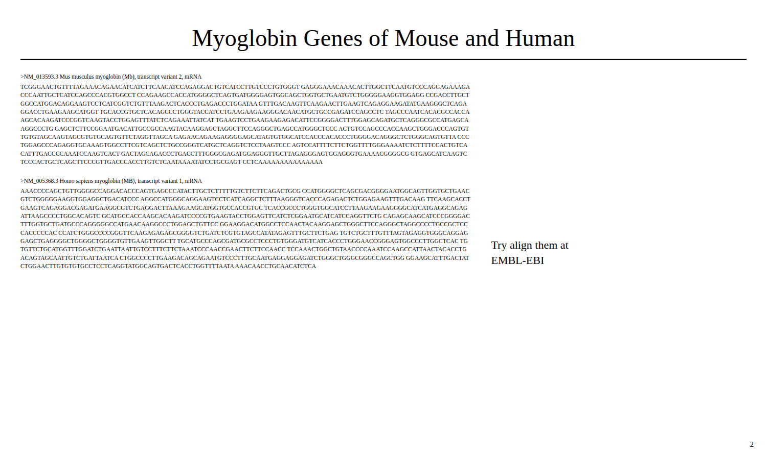Myoglobin Genes of Mouse and Human
>NM_013593.3 Mus musculus myoglobin (Mb), transcript variant 2, mRNA
TCGGGAACTGTTTTAGAAACAGAACATCATCTTCAACATCCAGAGGACTGTCATCCTTGTCCCTGTGGGT GAGGGAAACAAACACTTGGCTTCAATGTCCCAGGAGAAAGACCCAATTGCTCATCCAGCCCACGTGGCCT CCAGAAGCCACCATGGGGCTCAGTGATGGGGAGTGGCAGCTGGTGCTGAATGTCTGGGGGAAGGTGGAGG CCGACCTTGCTGGCCATGGACAGGAAGTCCTCATCGGTCTGTTTAAGACTCACCCTGAGACCCTGGATAA GTTTGACAAGTTCAAGAACTTGAAGTCAGAGGAAGATATGAAGGGCTCAGAGGACCTGAAGAAGCATGGT TGCACCGTGCTCACAGCCCTGGGTACCATCCTGAAGAAGAAGGGACAACATGCTGCCGAGATCCAGCCTC TAGCCCAATCACACGCCACCAAGCACAAGATCCCGGTCAAGTACCTGGAGTTTATCTCAGAAATTATCAT TGAAGTCCTGAAGAAGAGACATTCCGGGGACTTTGGAGCAGATGCTCAGGGCGCCATGAGCAAGGCCCTG GAGCTCTTCCGGAATGACATTGCCGCCAAGTACAAGGAGCTAGGCTTCCAGGGCTGAGCCATGGGCTCCC ACTGTCCAGCCCACCAAGCTGGGACCCAGTGTTGTGTAGCAAGTAGCGTGTGCAGTGTTCTAGGTTAGCA GAGAACAGAAGAGGGGAGCATAGTGTGGCATCCACCCACACCCTGGGGACAGGGCTCTGGGCAGTGTTA CCCTGGAGCCCAGAGGTGCAAAGTGGCCTTCGTCAGCTCTGCCGGGTCATGCTCAGGTCTCCTAAGTCCC AGTCCATTTTCTTCTGGTTTTGGGAAAATCTCTTTTCCACTGTCACATTTGACCCCAAATCCAAGTCACT GACTAGCAGACCCTGACCTTTGGGCGAGATGGAGGGTTGCTTAGAGGGAGTGGAGGGTGAAAACGGGGCG GTGAGCATCAAGTCTCCCACTGCTCAGCTTCCCGTTGACCCACCTTGTCTCAATAAAATATCCTGCGAGT CCTCAAAAAAAAAAAAAAA
>NM_005368.3 Homo sapiens myoglobin (MB), transcript variant 1, mRNA
AAACCCCAGCTGTTGGGGCCAGGACACCCAGTGAGCCCATACTTGCTCTTTTTGTCTTCTTCAGACTGCG CCATGGGGCTCAGCGACGGGGAATGGCAGTTGGTGCTGAACGTCTGGGGGAAGGTGGAGGCTGACATCCC AGGCCATGGGCAGGAAGTCCTCATCAGGCTCTTTAAGGGTCACCCAGAGACTCTGGAGAAGTTTGACAAG TTCAAGCACCTGAAGTCAGAGGACGAGATGAAGGCGTCTGAGGACTTAAAGAAGCATGGTGCCACCGTGC TCACCGCCCTGGGTGGCATCCTTAAGAAGAAGGGGCATCATGAGGCAGAGATTAAGCCCCTGGCACAGTC GCATGCCACCAAGCACAAGATCCCCGTGAAGTACCTGGAGTTCATCTCGGAATGCATCATCCAGGTTCTG CAGAGCAAGCATCCCGGGGACTTTGGTGCTGATGCCCAGGGGGCCATGAACAAGGCCCTGGAGCTGTTCC GGAAGGACATGGCCTCCAACTACAAGGAGCTGGGCTTCCAGGGCTAGGCCCCTGCCGCTCCCACCCCCAC CCATCTGGGCCCCGGGTTCAAGAGAGAGCGGGGTCTGATCTCGTGTAGCCATATAGAGTTTGCTTCTGAG TGTCTGCTTTGTTTAGTAGAGGTGGGCAGGAGGAGCTGAGGGGCTGGGGCTGGGGTGTTGAAGTTGGCTT TGCATGCCCAGCGATGCGCCTCCCTGTGGGATGTCATCACCCTGGGAACCGGGAGTGGCCCTTGGCTCAC TGTGTTCTGCATGGTTTGGATCTGAATTAATTGTCCTTTCTTCTAAATCCCAACCGAACTTCTTCCAACC TCCAAACTGGCTGTAACCCCAAATCCAAGCCATTAACTACACCTGACAGTAGCAATTGTCTGATTAATCA CTGGCCCCTTGAAGACAGCAGAATGTCCCTTTGCAATGAGGAGGAGATCTGGGCTGGGCGGGCCAGCTGG GGAAGCATTTGACTATCTGGAACTTGTGTGTGCCTCCTCAGGTATGGCAGTGACTCACCTGGTTTTAATA AAACAACCTGCAACATCTCA
Try align them at
EMBL-EBI
2